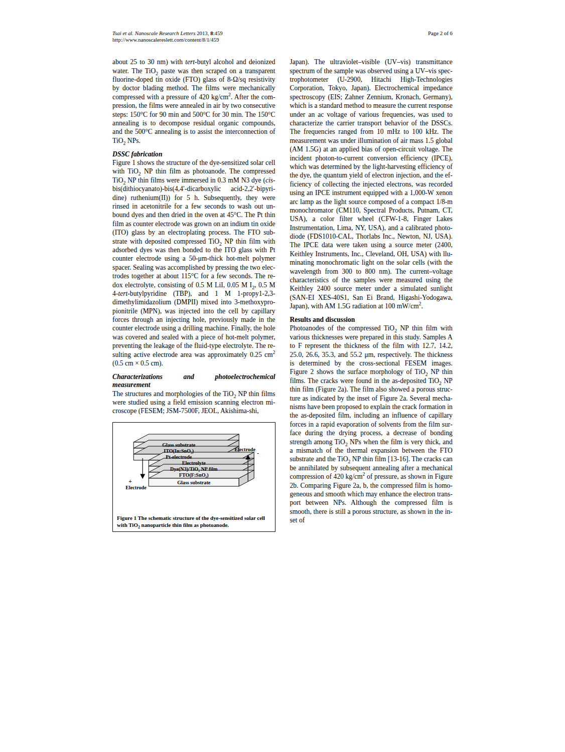Tsai et al. Nanoscale Research Letters 2013, 8:459
http://www.nanoscalereslett.com/content/8/1/459
Page 2 of 6
about 25 to 30 nm) with tert-butyl alcohol and deionized water. The TiO2 paste was then scraped on a transparent fluorine-doped tin oxide (FTO) glass of 8-Ω/sq resistivity by doctor blading method. The films were mechanically compressed with a pressure of 420 kg/cm2. After the compression, the films were annealed in air by two consecutive steps: 150°C for 90 min and 500°C for 30 min. The 150°C annealing is to decompose residual organic compounds, and the 500°C annealing is to assist the interconnection of TiO2 NPs.
DSSC fabrication
Figure 1 shows the structure of the dye-sensitized solar cell with TiO2 NP thin film as photoanode. The compressed TiO2 NP thin films were immersed in 0.3 mM N3 dye (cis-bis(dithiocyanato)-bis(4,4′-dicarboxylic acid-2,2′-bipyridine) ruthenium(II)) for 5 h. Subsequently, they were rinsed in acetonitrile for a few seconds to wash out unbound dyes and then dried in the oven at 45°C. The Pt thin film as counter electrode was grown on an indium tin oxide (ITO) glass by an electroplating process. The FTO substrate with deposited compressed TiO2 NP thin film with adsorbed dyes was then bonded to the ITO glass with Pt counter electrode using a 50-μm-thick hot-melt polymer spacer. Sealing was accomplished by pressing the two electrodes together at about 115°C for a few seconds. The redox electrolyte, consisting of 0.5 M LiI, 0.05 M I2, 0.5 M 4-tert-butylpyridine (TBP), and 1 M 1-propy1-2,3-dimethylimidazolium (DMPII) mixed into 3-methoxypropionitrile (MPN), was injected into the cell by capillary forces through an injecting hole, previously made in the counter electrode using a drilling machine. Finally, the hole was covered and sealed with a piece of hot-melt polymer, preventing the leakage of the fluid-type electrolyte. The resulting active electrode area was approximately 0.25 cm2 (0.5 cm × 0.5 cm).
Characterizations and photoelectrochemical measurement
The structures and morphologies of the TiO2 NP thin films were studied using a field emission scanning electron microscope (FESEM; JSM-7500F, JEOL, Akishima-shi,
Glass substrate ITO(In:SnO2) Pt-electrode Electrolyte Dye(N3)/TiO2 NP film FTO(F:SnO2) Glass substrate Electrode - + Electrode
Figure 1 The schematic structure of the dye-sensitized solar cell with TiO2 nanoparticle thin film as photoanode.
Japan). The ultraviolet–visible (UV–vis) transmittance spectrum of the sample was observed using a UV–vis spectrophotometer (U-2900, Hitachi High-Technologies Corporation, Tokyo, Japan). Electrochemical impedance spectroscopy (EIS; Zahner Zennium, Kronach, Germany), which is a standard method to measure the current response under an ac voltage of various frequencies, was used to characterize the carrier transport behavior of the DSSCs. The frequencies ranged from 10 mHz to 100 kHz. The measurement was under illumination of air mass 1.5 global (AM 1.5G) at an applied bias of open-circuit voltage. The incident photon-to-current conversion efficiency (IPCE), which was determined by the light-harvesting efficiency of the dye, the quantum yield of electron injection, and the efficiency of collecting the injected electrons, was recorded using an IPCE instrument equipped with a 1,000-W xenon arc lamp as the light source composed of a compact 1/8-m monochromator (CM110, Spectral Products, Putnam, CT, USA), a color filter wheel (CFW-1-8, Finger Lakes Instrumentation, Lima, NY, USA), and a calibrated photodiode (FDS1010-CAL, Thorlabs Inc., Newton, NJ, USA). The IPCE data were taken using a source meter (2400, Keithley Instruments, Inc., Cleveland, OH, USA) with lluminating monochromatic light on the solar cells (with the wavelength from 300 to 800 nm). The current–voltage characteristics of the samples were measured using the Keithley 2400 source meter under a simulated sunlight (SAN-EI XES-40S1, San Ei Brand, Higashi-Yodogawa, Japan), with AM 1.5G radiation at 100 mW/cm2.
Results and discussion
Photoanodes of the compressed TiO2 NP thin film with various thicknesses were prepared in this study. Samples A to F represent the thickness of the film with 12.7, 14.2, 25.0, 26.6, 35.3, and 55.2 μm, respectively. The thickness is determined by the cross-sectional FESEM images. Figure 2 shows the surface morphology of TiO2 NP thin films. The cracks were found in the as-deposited TiO2 NP thin film (Figure 2a). The film also showed a porous structure as indicated by the inset of Figure 2a. Several mechanisms have been proposed to explain the crack formation in the as-deposited film, including an influence of capillary forces in a rapid evaporation of solvents from the film surface during the drying process, a decrease of bonding strength among TiO2 NPs when the film is very thick, and a mismatch of the thermal expansion between the FTO substrate and the TiO2 NP thin film [13-16]. The cracks can be annihilated by subsequent annealing after a mechanical compression of 420 kg/cm2 of pressure, as shown in Figure 2b. Comparing Figure 2a, b, the compressed film is homogeneous and smooth which may enhance the electron transport between NPs. Although the compressed film is smooth, there is still a porous structure, as shown in the inset of